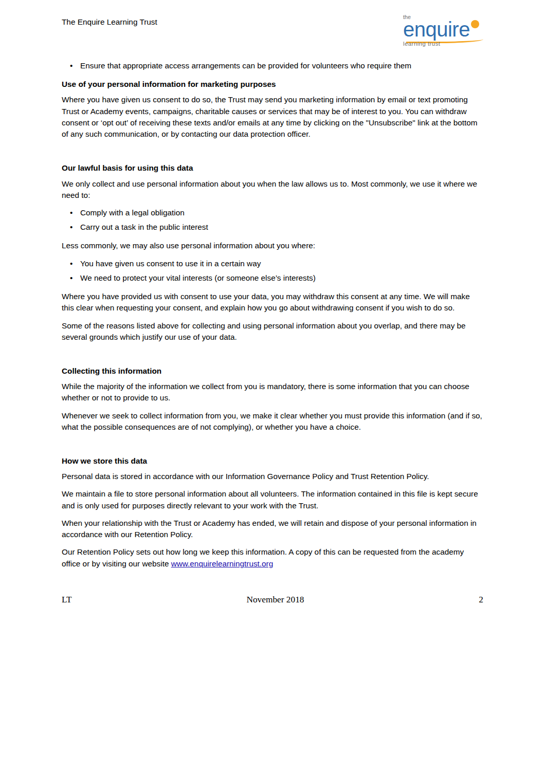The Enquire Learning Trust
the enquire learning trust
Ensure that appropriate access arrangements can be provided for volunteers who require them
Use of your personal information for marketing purposes
Where you have given us consent to do so, the Trust may send you marketing information by email or text promoting Trust or Academy events, campaigns, charitable causes or services that may be of interest to you. You can withdraw consent or ‘opt out’ of receiving these texts and/or emails at any time by clicking on the "Unsubscribe" link at the bottom of any such communication, or by contacting our data protection officer.
Our lawful basis for using this data
We only collect and use personal information about you when the law allows us to. Most commonly, we use it where we need to:
Comply with a legal obligation
Carry out a task in the public interest
Less commonly, we may also use personal information about you where:
You have given us consent to use it in a certain way
We need to protect your vital interests (or someone else’s interests)
Where you have provided us with consent to use your data, you may withdraw this consent at any time. We will make this clear when requesting your consent, and explain how you go about withdrawing consent if you wish to do so.
Some of the reasons listed above for collecting and using personal information about you overlap, and there may be several grounds which justify our use of your data.
Collecting this information
While the majority of the information we collect from you is mandatory, there is some information that you can choose whether or not to provide to us.
Whenever we seek to collect information from you, we make it clear whether you must provide this information (and if so, what the possible consequences are of not complying), or whether you have a choice.
How we store this data
Personal data is stored in accordance with our Information Governance Policy and Trust Retention Policy.
We maintain a file to store personal information about all volunteers. The information contained in this file is kept secure and is only used for purposes directly relevant to your work with the Trust.
When your relationship with the Trust or Academy has ended, we will retain and dispose of your personal information in accordance with our Retention Policy.
Our Retention Policy sets out how long we keep this information. A copy of this can be requested from the academy office or by visiting our website www.enquirelearningtrust.org
LT
November 2018
2